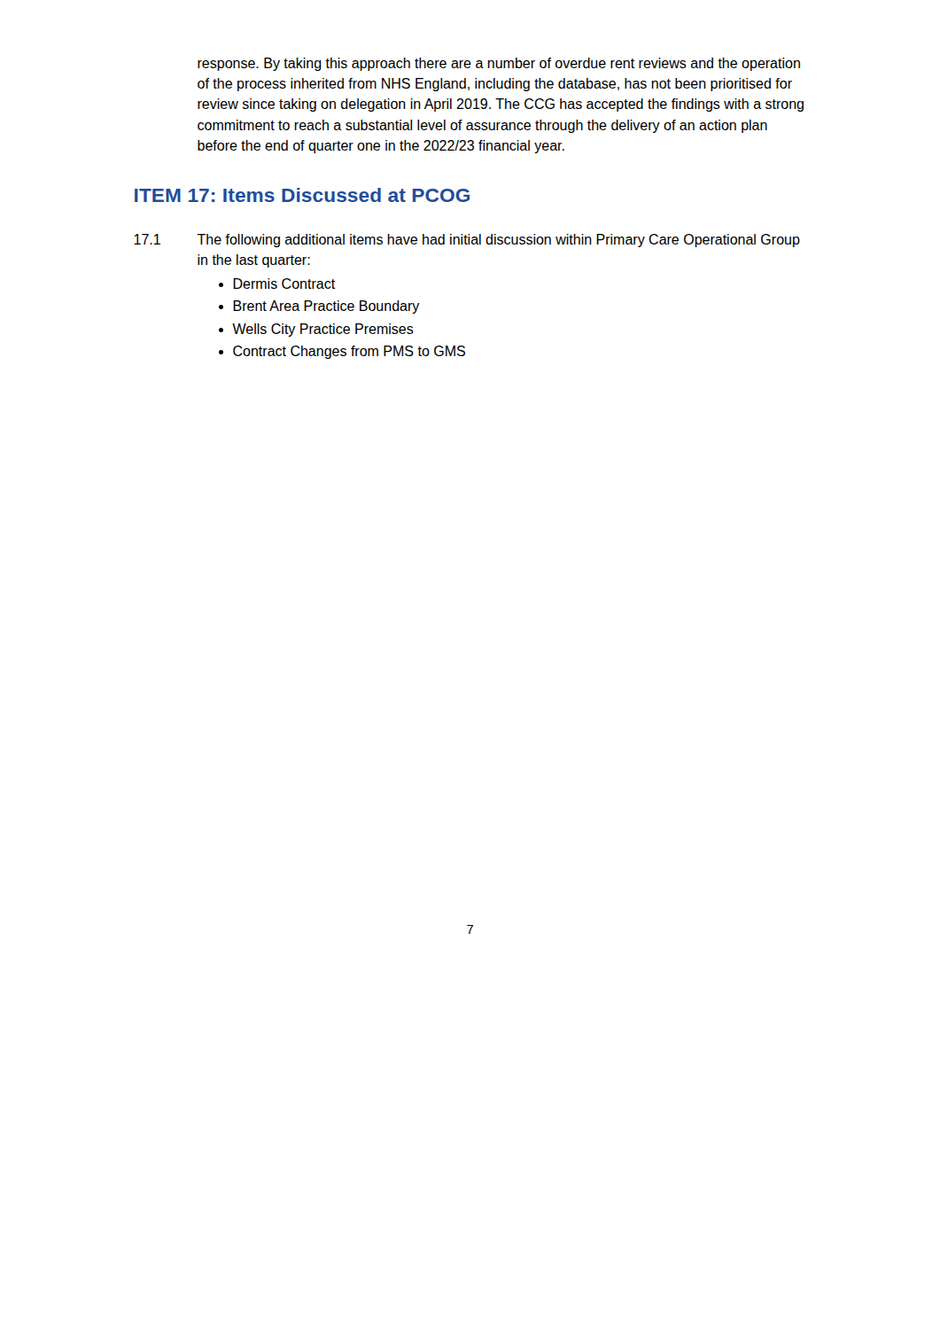response. By taking this approach there are a number of overdue rent reviews and the operation of the process inherited from NHS England, including the database, has not been prioritised for review since taking on delegation in April 2019. The CCG has accepted the findings with a strong commitment to reach a substantial level of assurance through the delivery of an action plan before the end of quarter one in the 2022/23 financial year.
ITEM 17: Items Discussed at PCOG
17.1
The following additional items have had initial discussion within Primary Care Operational Group in the last quarter:
Dermis Contract
Brent Area Practice Boundary
Wells City Practice Premises
Contract Changes from PMS to GMS
7